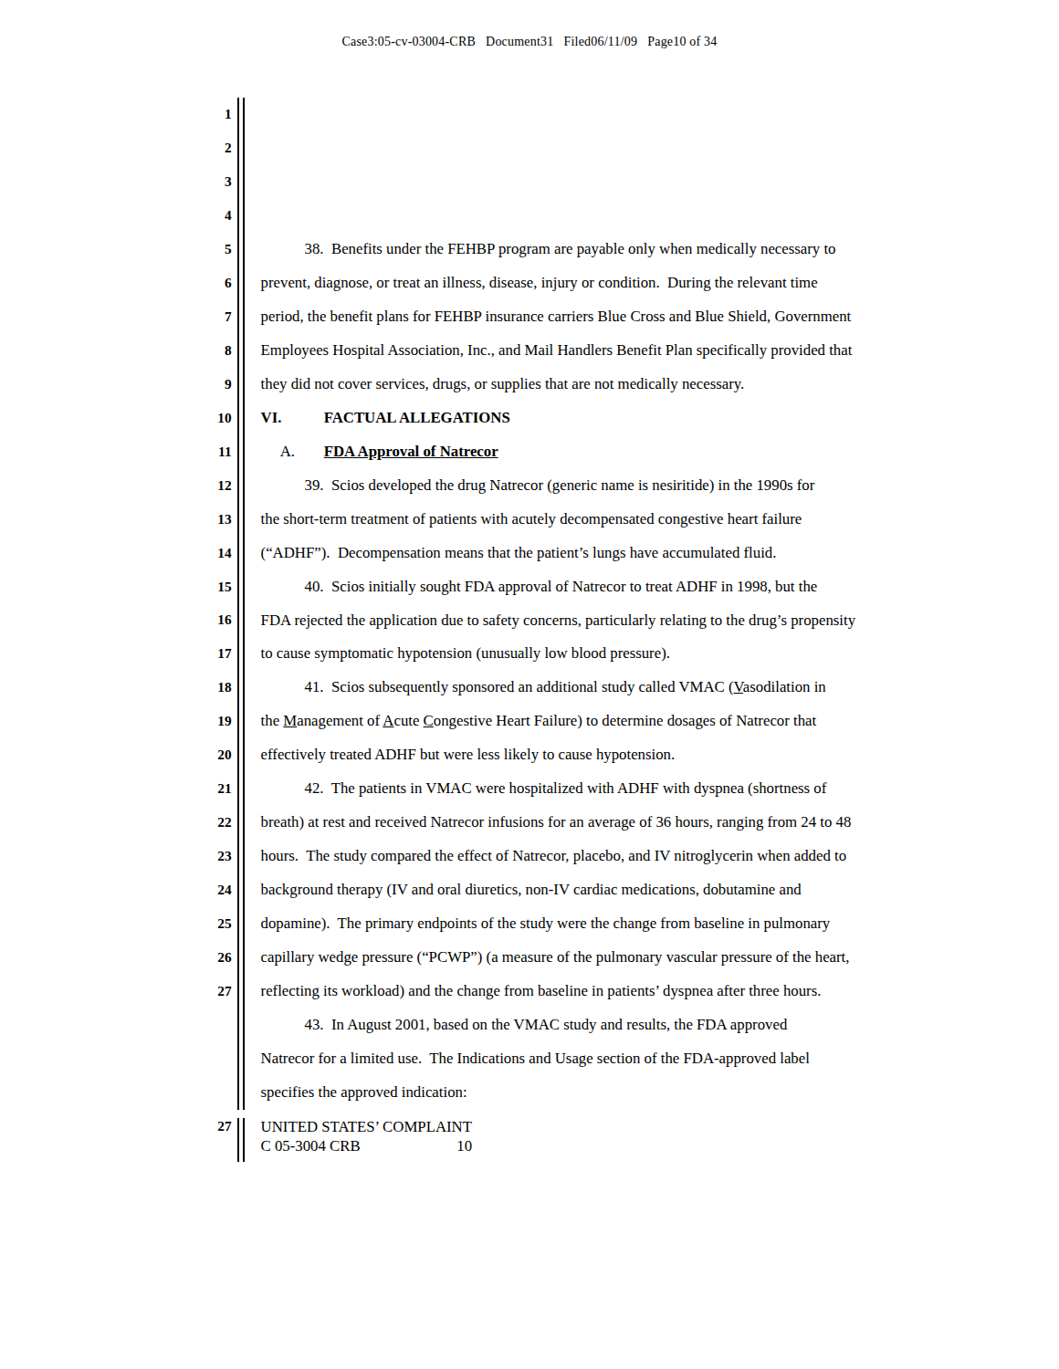Case3:05-cv-03004-CRB Document31 Filed06/11/09 Page10 of 34
1 2 3 4 5 6 7 8 9 10 11 12 13 14 15 16 17 18 19 20 21 22 23 24 25 26 27
38. Benefits under the FEHBP program are payable only when medically necessary to
prevent, diagnose, or treat an illness, disease, injury or condition. During the relevant time
period, the benefit plans for FEHBP insurance carriers Blue Cross and Blue Shield, Government
Employees Hospital Association, Inc., and Mail Handlers Benefit Plan specifically provided that
they did not cover services, drugs, or supplies that are not medically necessary.
VI. FACTUAL ALLEGATIONS
A. FDA Approval of Natrecor
39. Scios developed the drug Natrecor (generic name is nesiritide) in the 1990s for
the short-term treatment of patients with acutely decompensated congestive heart failure
(“ADHF”). Decompensation means that the patient’s lungs have accumulated fluid.
40. Scios initially sought FDA approval of Natrecor to treat ADHF in 1998, but the
FDA rejected the application due to safety concerns, particularly relating to the drug’s propensity
to cause symptomatic hypotension (unusually low blood pressure).
41. Scios subsequently sponsored an additional study called VMAC (Vasodilation in
the Management of Acute Congestive Heart Failure) to determine dosages of Natrecor that
effectively treated ADHF but were less likely to cause hypotension.
42. The patients in VMAC were hospitalized with ADHF with dyspnea (shortness of
breath) at rest and received Natrecor infusions for an average of 36 hours, ranging from 24 to 48
hours. The study compared the effect of Natrecor, placebo, and IV nitroglycerin when added to
background therapy (IV and oral diuretics, non-IV cardiac medications, dobutamine and
dopamine). The primary endpoints of the study were the change from baseline in pulmonary
capillary wedge pressure (“PCWP”) (a measure of the pulmonary vascular pressure of the heart,
reflecting its workload) and the change from baseline in patients’ dyspnea after three hours.
43. In August 2001, based on the VMAC study and results, the FDA approved
Natrecor for a limited use. The Indications and Usage section of the FDA-approved label
specifies the approved indication:
27
UNITED STATES’ COMPLAINT
C 05-3004 CRB10